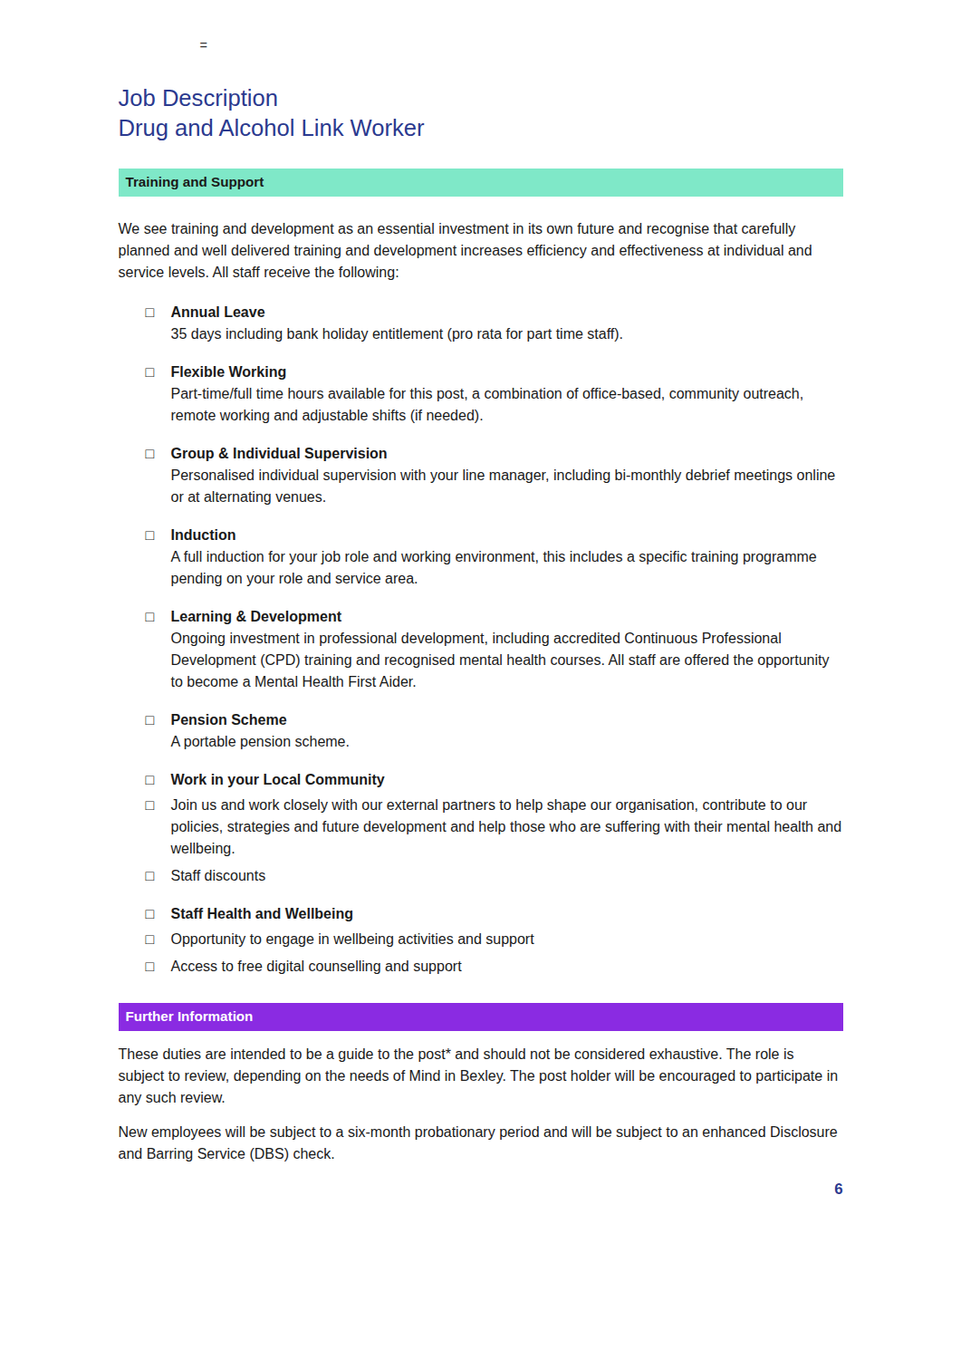=
Job Description Drug and Alcohol Link Worker
Training and Support
We see training and development as an essential investment in its own future and recognise that carefully planned and well delivered training and development increases efficiency and effectiveness at individual and service levels. All staff receive the following:
Annual Leave 35 days including bank holiday entitlement (pro rata for part time staff).
Flexible Working Part-time/full time hours available for this post, a combination of office-based, community outreach, remote working and adjustable shifts (if needed).
Group & Individual Supervision Personalised individual supervision with your line manager, including bi-monthly debrief meetings online or at alternating venues.
Induction A full induction for your job role and working environment, this includes a specific training programme pending on your role and service area.
Learning & Development Ongoing investment in professional development, including accredited Continuous Professional Development (CPD) training and recognised mental health courses. All staff are offered the opportunity to become a Mental Health First Aider.
Pension Scheme A portable pension scheme.
Work in your Local Community
Join us and work closely with our external partners to help shape our organisation, contribute to our policies, strategies and future development and help those who are suffering with their mental health and wellbeing.
Staff discounts
Staff Health and Wellbeing
Opportunity to engage in wellbeing activities and support
Access to free digital counselling and support
Further Information
These duties are intended to be a guide to the post* and should not be considered exhaustive. The role is subject to review, depending on the needs of Mind in Bexley. The post holder will be encouraged to participate in any such review.
New employees will be subject to a six-month probationary period and will be subject to an enhanced Disclosure and Barring Service (DBS) check.
6